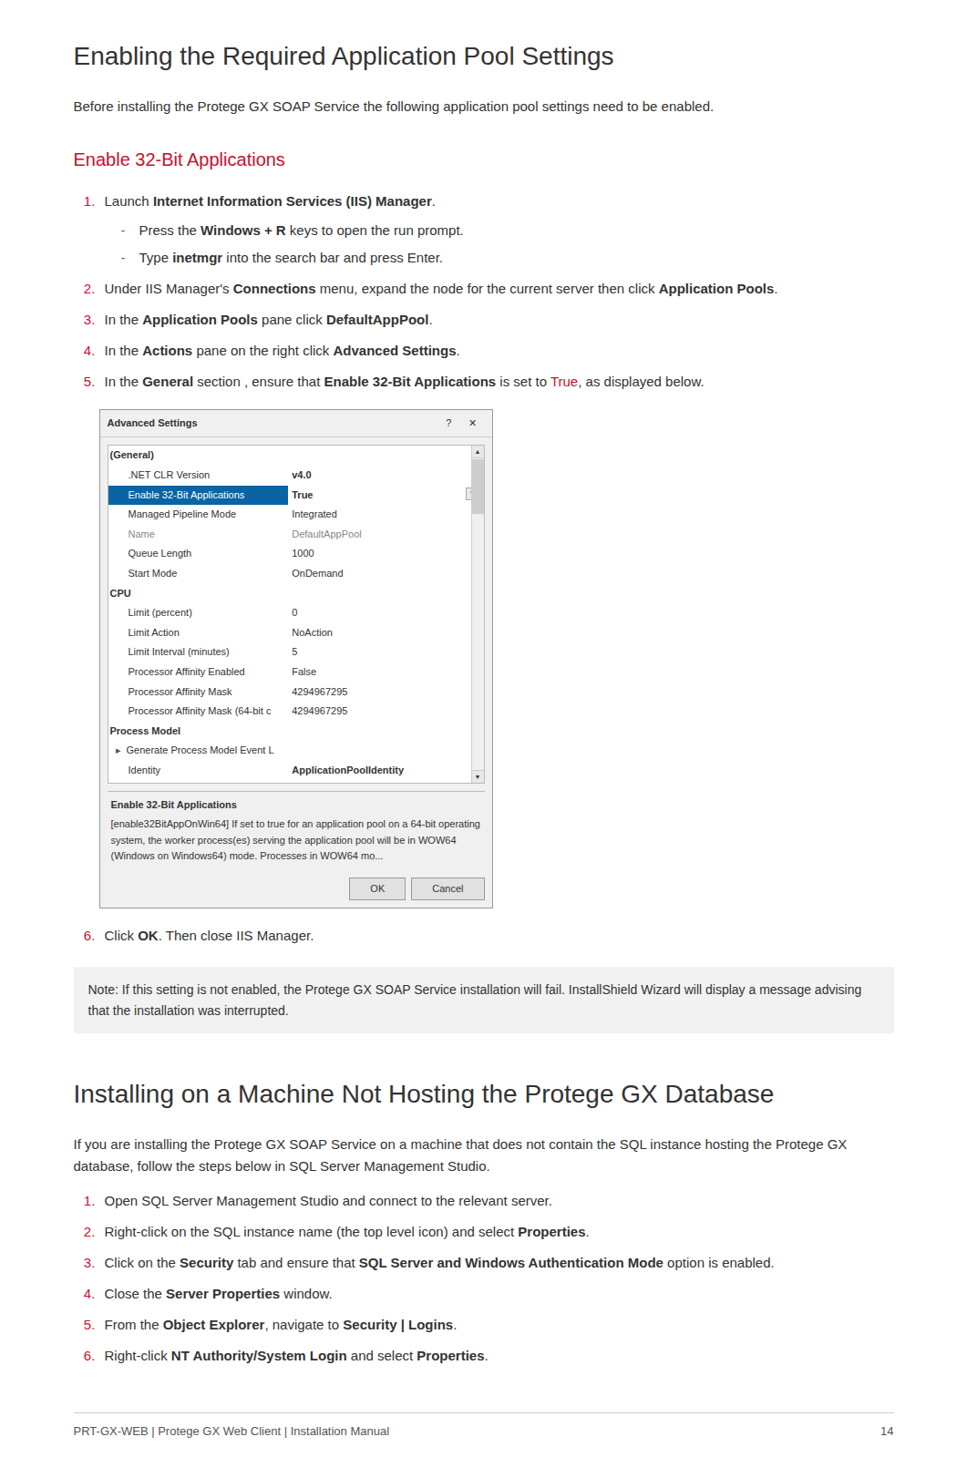Enabling the Required Application Pool Settings
Before installing the Protege GX SOAP Service the following application pool settings need to be enabled.
Enable 32-Bit Applications
Launch Internet Information Services (IIS) Manager.
Press the Windows + R keys to open the run prompt.
Type inetmgr into the search bar and press Enter.
Under IIS Manager's Connections menu, expand the node for the current server then click Application Pools.
In the Application Pools pane click DefaultAppPool.
In the Actions pane on the right click Advanced Settings.
In the General section , ensure that Enable 32-Bit Applications is set to True, as displayed below.
Advanced Settings ? ✕
▲
▼
| ▾ (General) |
| .NET CLR Version | v4.0 |
| Enable 32-Bit Applications | True ▼ |
| Managed Pipeline Mode | Integrated |
| Name | DefaultAppPool |
| Queue Length | 1000 |
| Start Mode | OnDemand |
| ▾ CPU |
| Limit (percent) | 0 |
| Limit Action | NoAction |
| Limit Interval (minutes) | 5 |
| Processor Affinity Enabled | False |
| Processor Affinity Mask | 4294967295 |
| Processor Affinity Mask (64-bit c | 4294967295 |
| ▾ Process Model |
| ▸ Generate Process Model Event L | |
| Identity | ApplicationPoolIdentity |
| Idle Time-out (minutes) | 20 |
| Idle Time-out Action | Terminate |
Enable 32-Bit Applications
[enable32BitAppOnWin64] If set to true for an application pool on a 64-bit operating system, the worker process(es) serving the application pool will be in WOW64 (Windows on Windows64) mode. Processes in WOW64 mo...
OK Cancel
Click OK. Then close IIS Manager.
Note: If this setting is not enabled, the Protege GX SOAP Service installation will fail. InstallShield Wizard will display a message advising that the installation was interrupted.
Installing on a Machine Not Hosting the Protege GX Database
If you are installing the Protege GX SOAP Service on a machine that does not contain the SQL instance hosting the Protege GX database, follow the steps below in SQL Server Management Studio.
Open SQL Server Management Studio and connect to the relevant server.
Right-click on the SQL instance name (the top level icon) and select Properties.
Click on the Security tab and ensure that SQL Server and Windows Authentication Mode option is enabled.
Close the Server Properties window.
From the Object Explorer, navigate to Security | Logins.
Right-click NT Authority/System Login and select Properties.
PRT-GX-WEB | Protege GX Web Client | Installation Manual 14